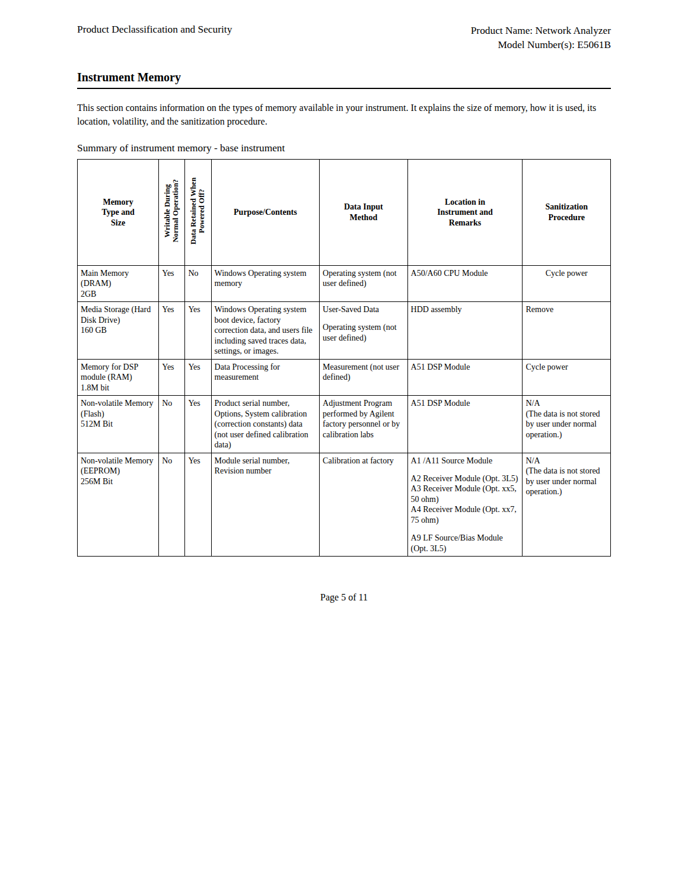Product Declassification and Security
Product Name: Network Analyzer
Model Number(s): E5061B
Instrument Memory
This section contains information on the types of memory available in your instrument. It explains the size of memory, how it is used, its location, volatility, and the sanitization procedure.
Summary of instrument memory - base instrument
| Memory Type and Size | Writable During Normal Operation? | Data Retained When Powered Off? | Purpose/Contents | Data Input Method | Location in Instrument and Remarks | Sanitization Procedure |
| --- | --- | --- | --- | --- | --- | --- |
| Main Memory (DRAM) 2GB | Yes | No | Windows Operating system memory | Operating system (not user defined) | A50/A60 CPU Module | Cycle power |
| Media Storage (Hard Disk Drive) 160 GB | Yes | Yes | Windows Operating system boot device, factory correction data, and users file including saved traces data, settings, or images. | User-Saved Data Operating system (not user defined) | HDD assembly | Remove |
| Memory for DSP module (RAM) 1.8M bit | Yes | Yes | Data Processing for measurement | Measurement (not user defined) | A51 DSP Module | Cycle power |
| Non-volatile Memory (Flash) 512M Bit | No | Yes | Product serial number, Options, System calibration (correction constants) data (not user defined calibration data) | Adjustment Program performed by Agilent factory personnel or by calibration labs | A51 DSP Module | N/A (The data is not stored by user under normal operation.) |
| Non-volatile Memory (EEPROM) 256M Bit | No | Yes | Module serial number, Revision number | Calibration at factory | A1 /A11 Source Module A2 Receiver Module (Opt. 3L5) A3 Receiver Module (Opt. xx5, 50 ohm) A4 Receiver Module (Opt. xx7, 75 ohm) A9 LF Source/Bias Module (Opt. 3L5) | N/A (The data is not stored by user under normal operation.) |
Page 5 of 11